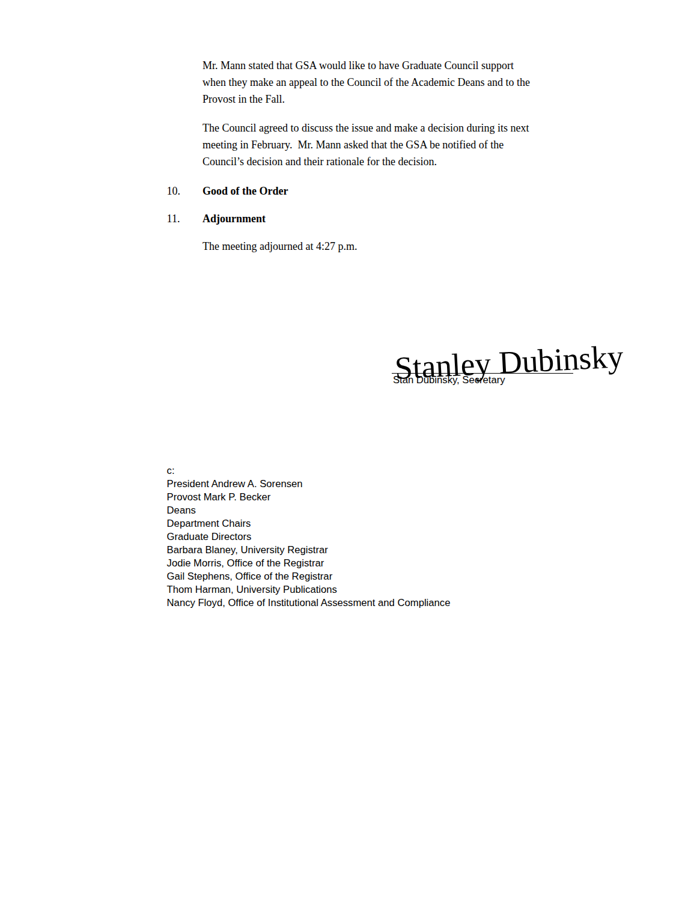Mr. Mann stated that GSA would like to have Graduate Council support when they make an appeal to the Council of the Academic Deans and to the Provost in the Fall.
The Council agreed to discuss the issue and make a decision during its next meeting in February. Mr. Mann asked that the GSA be notified of the Council’s decision and their rationale for the decision.
10.
Good of the Order
11.
Adjournment
The meeting adjourned at 4:27 p.m.
Stanley Dubinsky
Stan Dubinsky, Secretary
c:
President Andrew A. Sorensen
Provost Mark P. Becker
Deans
Department Chairs
Graduate Directors
Barbara Blaney, University Registrar
Jodie Morris, Office of the Registrar
Gail Stephens, Office of the Registrar
Thom Harman, University Publications
Nancy Floyd, Office of Institutional Assessment and Compliance